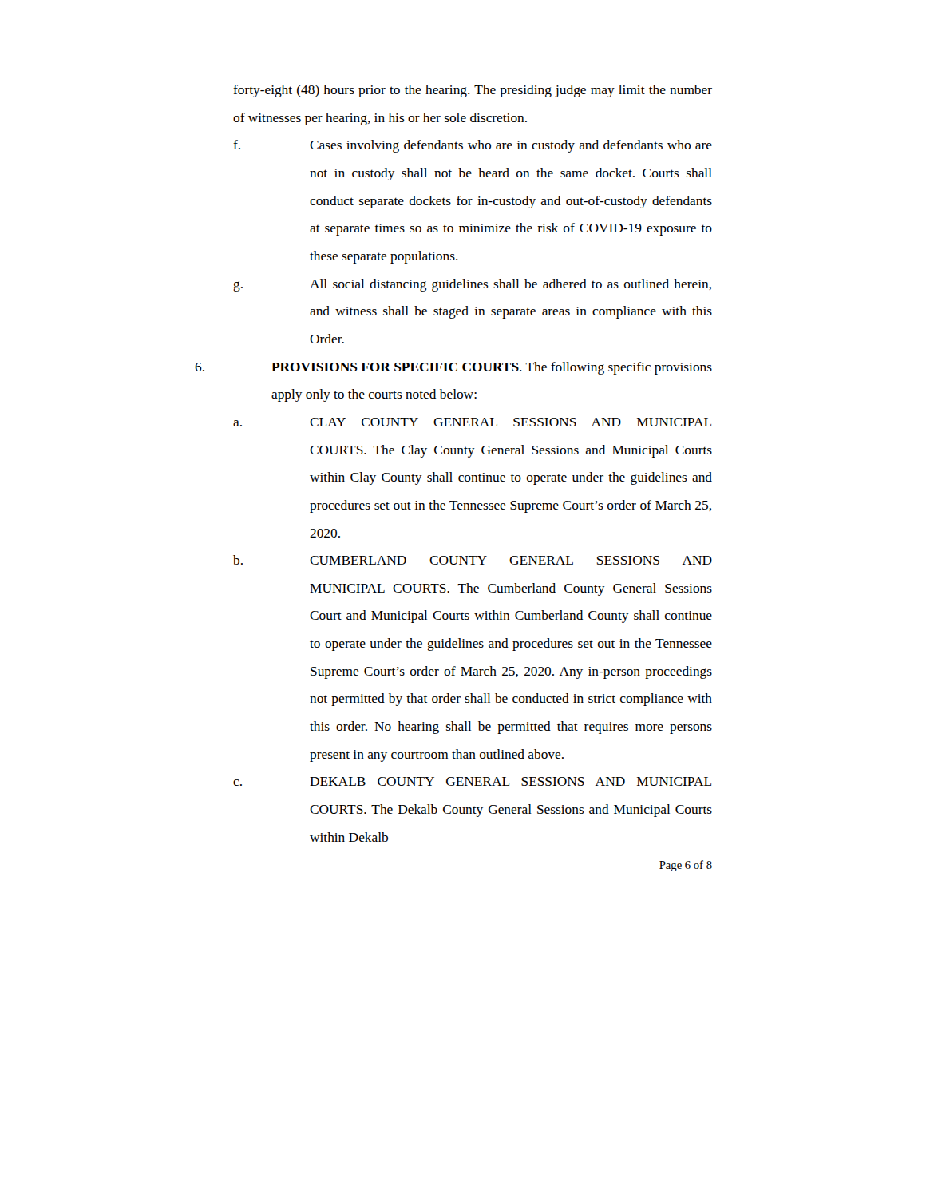forty-eight (48) hours prior to the hearing. The presiding judge may limit the number of witnesses per hearing, in his or her sole discretion.
f. Cases involving defendants who are in custody and defendants who are not in custody shall not be heard on the same docket. Courts shall conduct separate dockets for in-custody and out-of-custody defendants at separate times so as to minimize the risk of COVID-19 exposure to these separate populations.
g. All social distancing guidelines shall be adhered to as outlined herein, and witness shall be staged in separate areas in compliance with this Order.
6. PROVISIONS FOR SPECIFIC COURTS. The following specific provisions apply only to the courts noted below:
a. CLAY COUNTY GENERAL SESSIONS AND MUNICIPAL COURTS. The Clay County General Sessions and Municipal Courts within Clay County shall continue to operate under the guidelines and procedures set out in the Tennessee Supreme Court’s order of March 25, 2020.
b. CUMBERLAND COUNTY GENERAL SESSIONS AND MUNICIPAL COURTS. The Cumberland County General Sessions Court and Municipal Courts within Cumberland County shall continue to operate under the guidelines and procedures set out in the Tennessee Supreme Court’s order of March 25, 2020. Any in-person proceedings not permitted by that order shall be conducted in strict compliance with this order. No hearing shall be permitted that requires more persons present in any courtroom than outlined above.
c. DEKALB COUNTY GENERAL SESSIONS AND MUNICIPAL COURTS. The Dekalb County General Sessions and Municipal Courts within Dekalb
Page 6 of 8